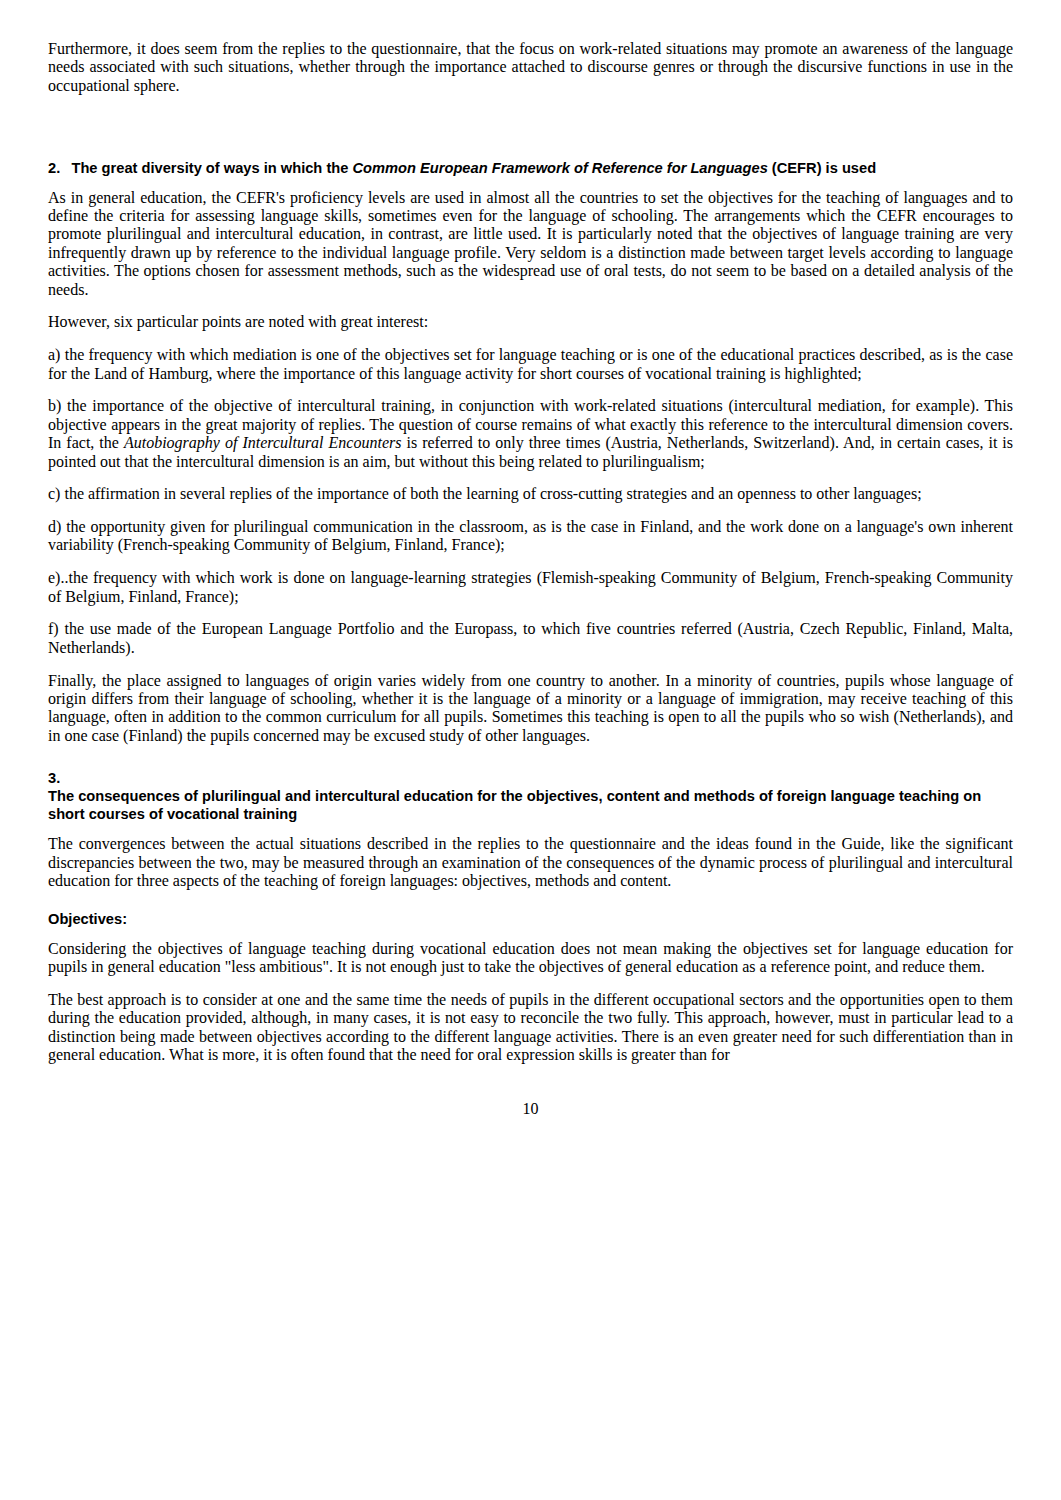Furthermore, it does seem from the replies to the questionnaire, that the focus on work-related situations may promote an awareness of the language needs associated with such situations, whether through the importance attached to discourse genres or through the discursive functions in use in the occupational sphere.
2. The great diversity of ways in which the Common European Framework of Reference for Languages (CEFR) is used
As in general education, the CEFR's proficiency levels are used in almost all the countries to set the objectives for the teaching of languages and to define the criteria for assessing language skills, sometimes even for the language of schooling. The arrangements which the CEFR encourages to promote plurilingual and intercultural education, in contrast, are little used. It is particularly noted that the objectives of language training are very infrequently drawn up by reference to the individual language profile. Very seldom is a distinction made between target levels according to language activities. The options chosen for assessment methods, such as the widespread use of oral tests, do not seem to be based on a detailed analysis of the needs.
However, six particular points are noted with great interest:
a) the frequency with which mediation is one of the objectives set for language teaching or is one of the educational practices described, as is the case for the Land of Hamburg, where the importance of this language activity for short courses of vocational training is highlighted;
b) the importance of the objective of intercultural training, in conjunction with work-related situations (intercultural mediation, for example). This objective appears in the great majority of replies. The question of course remains of what exactly this reference to the intercultural dimension covers. In fact, the Autobiography of Intercultural Encounters is referred to only three times (Austria, Netherlands, Switzerland). And, in certain cases, it is pointed out that the intercultural dimension is an aim, but without this being related to plurilingualism;
c) the affirmation in several replies of the importance of both the learning of cross-cutting strategies and an openness to other languages;
d) the opportunity given for plurilingual communication in the classroom, as is the case in Finland, and the work done on a language's own inherent variability (French-speaking Community of Belgium, Finland, France);
e)..the frequency with which work is done on language-learning strategies (Flemish-speaking Community of Belgium, French-speaking Community of Belgium, Finland, France);
f) the use made of the European Language Portfolio and the Europass, to which five countries referred (Austria, Czech Republic, Finland, Malta, Netherlands).
Finally, the place assigned to languages of origin varies widely from one country to another. In a minority of countries, pupils whose language of origin differs from their language of schooling, whether it is the language of a minority or a language of immigration, may receive teaching of this language, often in addition to the common curriculum for all pupils. Sometimes this teaching is open to all the pupils who so wish (Netherlands), and in one case (Finland) the pupils concerned may be excused study of other languages.
3. The consequences of plurilingual and intercultural education for the objectives, content and methods of foreign language teaching on short courses of vocational training
The convergences between the actual situations described in the replies to the questionnaire and the ideas found in the Guide, like the significant discrepancies between the two, may be measured through an examination of the consequences of the dynamic process of plurilingual and intercultural education for three aspects of the teaching of foreign languages: objectives, methods and content.
Objectives:
Considering the objectives of language teaching during vocational education does not mean making the objectives set for language education for pupils in general education "less ambitious". It is not enough just to take the objectives of general education as a reference point, and reduce them.
The best approach is to consider at one and the same time the needs of pupils in the different occupational sectors and the opportunities open to them during the education provided, although, in many cases, it is not easy to reconcile the two fully. This approach, however, must in particular lead to a distinction being made between objectives according to the different language activities. There is an even greater need for such differentiation than in general education. What is more, it is often found that the need for oral expression skills is greater than for
10